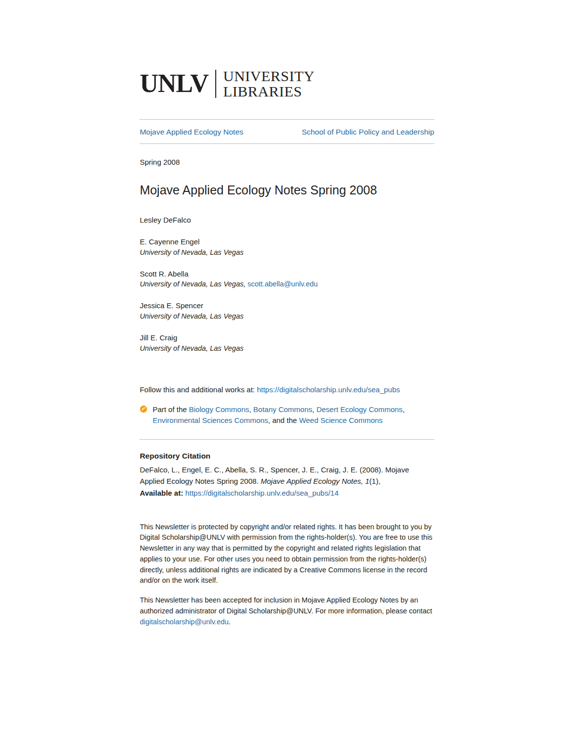UNLV
UNIVERSITY LIBRARIES
Mojave Applied Ecology Notes
School of Public Policy and Leadership
Spring 2008
Mojave Applied Ecology Notes Spring 2008
Lesley DeFalco
E. Cayenne Engel University of Nevada, Las Vegas
Scott R. Abella University of Nevada, Las Vegas, scott.abella@unlv.edu
Jessica E. Spencer University of Nevada, Las Vegas
Jill E. Craig University of Nevada, Las Vegas
Follow this and additional works at: https://digitalscholarship.unlv.edu/sea_pubs
Part of the Biology Commons, Botany Commons, Desert Ecology Commons, Environmental Sciences Commons, and the Weed Science Commons
Repository Citation
DeFalco, L., Engel, E. C., Abella, S. R., Spencer, J. E., Craig, J. E. (2008). Mojave Applied Ecology Notes Spring 2008. Mojave Applied Ecology Notes, 1(1),
Available at: https://digitalscholarship.unlv.edu/sea_pubs/14
This Newsletter is protected by copyright and/or related rights. It has been brought to you by Digital Scholarship@UNLV with permission from the rights-holder(s). You are free to use this Newsletter in any way that is permitted by the copyright and related rights legislation that applies to your use. For other uses you need to obtain permission from the rights-holder(s) directly, unless additional rights are indicated by a Creative Commons license in the record and/or on the work itself.
This Newsletter has been accepted for inclusion in Mojave Applied Ecology Notes by an authorized administrator of Digital Scholarship@UNLV. For more information, please contact digitalscholarship@unlv.edu.